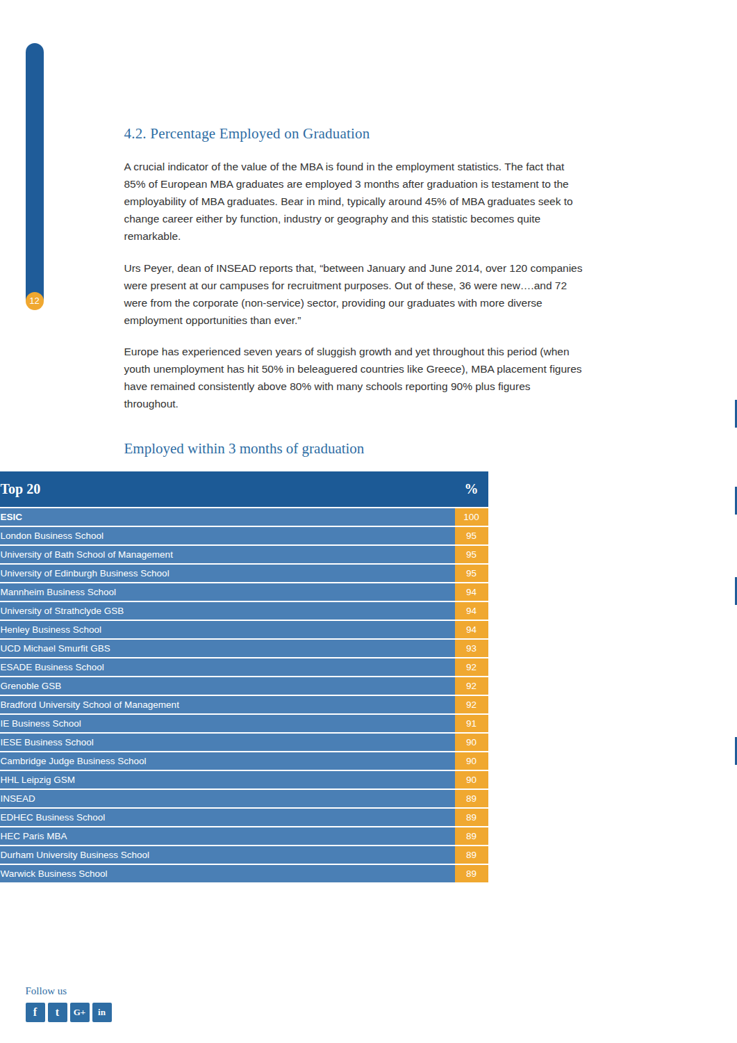12
4.2. Percentage Employed on Graduation
A crucial indicator of the value of the MBA is found in the employment statistics. The fact that 85% of European MBA graduates are employed 3 months after graduation is testament to the employability of MBA graduates. Bear in mind, typically around 45% of MBA graduates seek to change career either by function, industry or geography and this statistic becomes quite remarkable.
Urs Peyer, dean of INSEAD reports that, “between January and June 2014, over 120 companies were present at our campuses for recruitment purposes. Out of these, 36 were new….and 72 were from the corporate (non-service) sector, providing our graduates with more diverse employment opportunities than ever.”
Europe has experienced seven years of sluggish growth and yet throughout this period (when youth unemployment has hit 50% in beleaguered countries like Greece), MBA placement figures have remained consistently above 80% with many schools reporting 90% plus figures throughout.
Employed within 3 months of graduation
| Top 20 | % |
| --- | --- |
| ESIC | 100 |
| London Business School | 95 |
| University of Bath School of Management | 95 |
| University of Edinburgh Business School | 95 |
| Mannheim Business School | 94 |
| University of Strathclyde GSB | 94 |
| Henley Business School | 94 |
| UCD Michael Smurfit GBS | 93 |
| ESADE Business School | 92 |
| Grenoble GSB | 92 |
| Bradford University School of Management | 92 |
| IE Business School | 91 |
| IESE Business School | 90 |
| Cambridge Judge Business School | 90 |
| HHL Leipzig GSM | 90 |
| INSEAD | 89 |
| EDHEC Business School | 89 |
| HEC Paris MBA | 89 |
| Durham University Business School | 89 |
| Warwick Business School | 89 |
Follow us
f t G+ in